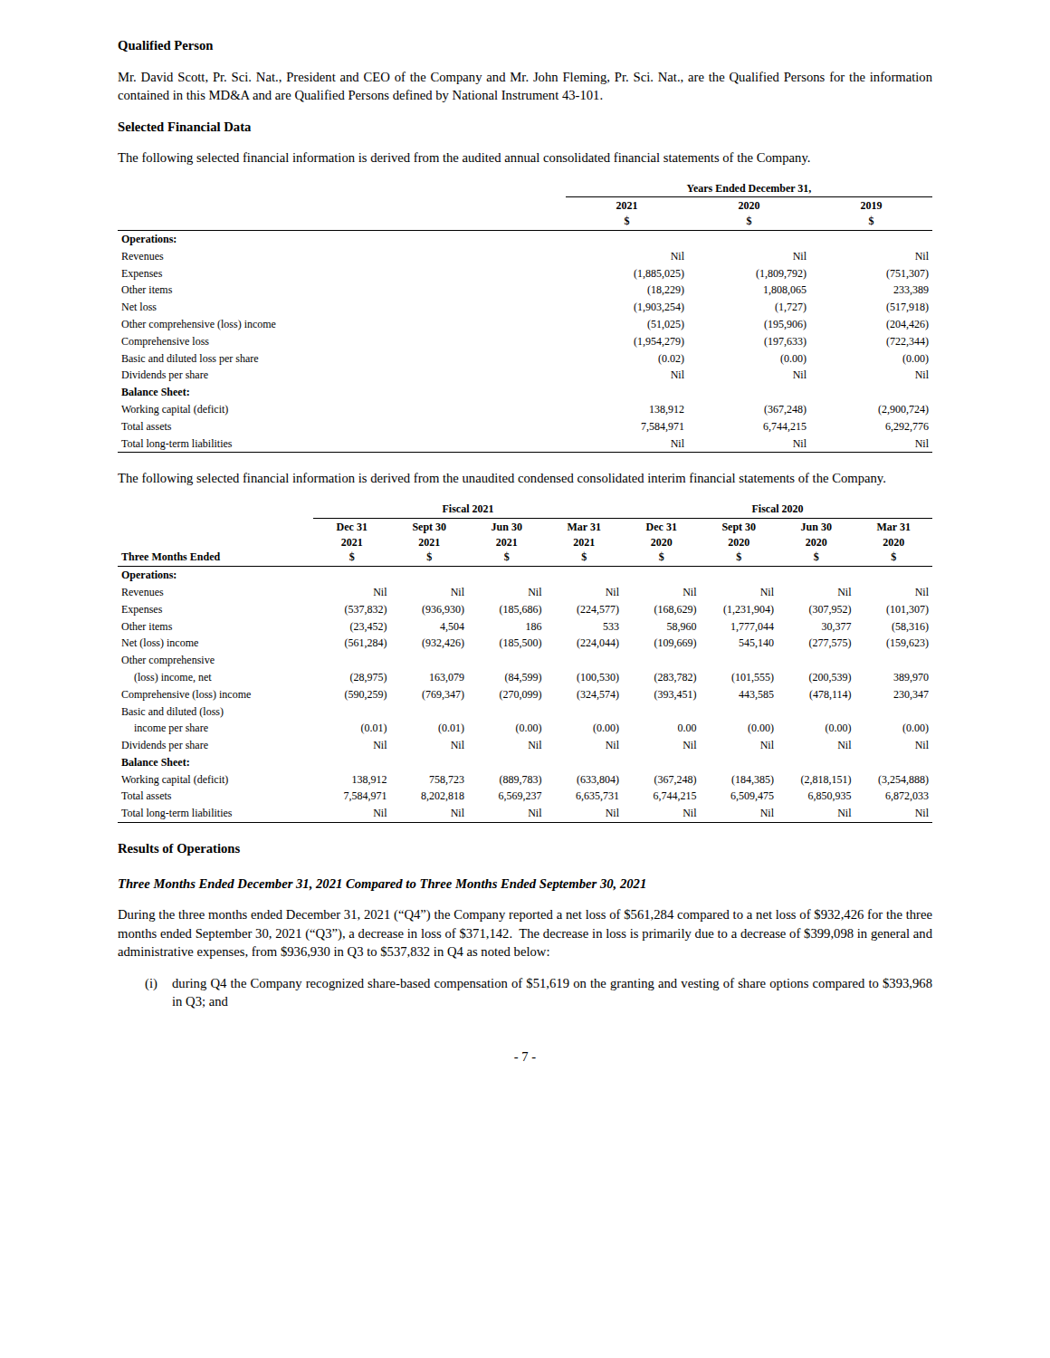Qualified Person
Mr. David Scott, Pr. Sci. Nat., President and CEO of the Company and Mr. John Fleming, Pr. Sci. Nat., are the Qualified Persons for the information contained in this MD&A and are Qualified Persons defined by National Instrument 43-101.
Selected Financial Data
The following selected financial information is derived from the audited annual consolidated financial statements of the Company.
| | Years Ended December 31, |
| | 2021 $ | 2020 $ | 2019 $ |
| Operations: | | | |
| Revenues | Nil | Nil | Nil |
| Expenses | (1,885,025) | (1,809,792) | (751,307) |
| Other items | (18,229) | 1,808,065 | 233,389 |
| Net loss | (1,903,254) | (1,727) | (517,918) |
| Other comprehensive (loss) income | (51,025) | (195,906) | (204,426) |
| Comprehensive loss | (1,954,279) | (197,633) | (722,344) |
| Basic and diluted loss per share | (0.02) | (0.00) | (0.00) |
| Dividends per share | Nil | Nil | Nil |
| Balance Sheet: | | | |
| Working capital (deficit) | 138,912 | (367,248) | (2,900,724) |
| Total assets | 7,584,971 | 6,744,215 | 6,292,776 |
| Total long-term liabilities | Nil | Nil | Nil |
The following selected financial information is derived from the unaudited condensed consolidated interim financial statements of the Company.
| | Fiscal 2021 | Fiscal 2020 |
| Three Months Ended | Dec 31 2021 $ | Sept 30 2021 $ | Jun 30 2021 $ | Mar 31 2021 $ | Dec 31 2020 $ | Sept 30 2020 $ | Jun 30 2020 $ | Mar 31 2020 $ |
| Operations: | | | | | | | | |
| Revenues | Nil | Nil | Nil | Nil | Nil | Nil | Nil | Nil |
| Expenses | (537,832) | (936,930) | (185,686) | (224,577) | (168,629) | (1,231,904) | (307,952) | (101,307) |
| Other items | (23,452) | 4,504 | 186 | 533 | 58,960 | 1,777,044 | 30,377 | (58,316) |
| Net (loss) income | (561,284) | (932,426) | (185,500) | (224,044) | (109,669) | 545,140 | (277,575) | (159,623) |
| Other comprehensive | | | | | | | | |
| (loss) income, net | (28,975) | 163,079 | (84,599) | (100,530) | (283,782) | (101,555) | (200,539) | 389,970 |
| Comprehensive (loss) income | (590,259) | (769,347) | (270,099) | (324,574) | (393,451) | 443,585 | (478,114) | 230,347 |
| Basic and diluted (loss) | | | | | | | | |
| income per share | (0.01) | (0.01) | (0.00) | (0.00) | 0.00 | (0.00) | (0.00) | (0.00) |
| Dividends per share | Nil | Nil | Nil | Nil | Nil | Nil | Nil | Nil |
| Balance Sheet: | | | | | | | | |
| Working capital (deficit) | 138,912 | 758,723 | (889,783) | (633,804) | (367,248) | (184,385) | (2,818,151) | (3,254,888) |
| Total assets | 7,584,971 | 8,202,818 | 6,569,237 | 6,635,731 | 6,744,215 | 6,509,475 | 6,850,935 | 6,872,033 |
| Total long-term liabilities | Nil | Nil | Nil | Nil | Nil | Nil | Nil | Nil |
Results of Operations
Three Months Ended December 31, 2021 Compared to Three Months Ended September 30, 2021
During the three months ended December 31, 2021 (“Q4”) the Company reported a net loss of $561,284 compared to a net loss of $932,426 for the three months ended September 30, 2021 (“Q3”), a decrease in loss of $371,142. The decrease in loss is primarily due to a decrease of $399,098 in general and administrative expenses, from $936,930 in Q3 to $537,832 in Q4 as noted below:
(i)
during Q4 the Company recognized share-based compensation of $51,619 on the granting and vesting of share options compared to $393,968 in Q3; and
- 7 -